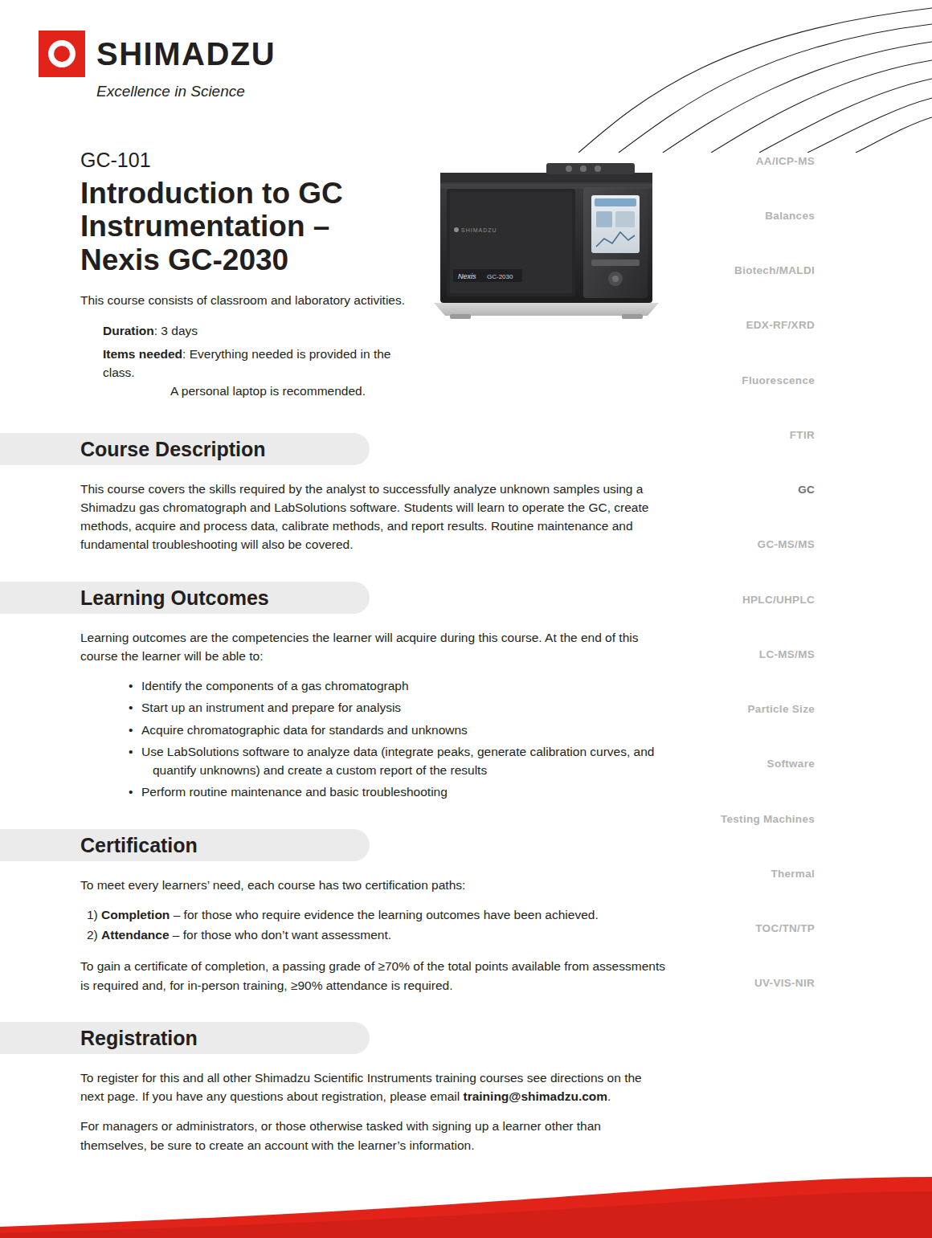SHIMADZU
Excellence in Science
GC-101
Introduction to GC
Instrumentation –
Nexis GC-2030
This course consists of classroom and laboratory activities.
Duration: 3 days
Items needed: Everything needed is provided in the class. A personal laptop is recommended.
SHIMADZU Nexis GC-2030
Course Description
This course covers the skills required by the analyst to successfully analyze unknown samples using a Shimadzu gas chromatograph and LabSolutions software. Students will learn to operate the GC, create methods, acquire and process data, calibrate methods, and report results. Routine maintenance and fundamental troubleshooting will also be covered.
Learning Outcomes
Learning outcomes are the competencies the learner will acquire during this course. At the end of this course the learner will be able to:
Identify the components of a gas chromatograph
Start up an instrument and prepare for analysis
Acquire chromatographic data for standards and unknowns
Use LabSolutions software to analyze data (integrate peaks, generate calibration curves, and quantify unknowns) and create a custom report of the results
Perform routine maintenance and basic troubleshooting
Certification
To meet every learners’ need, each course has two certification paths:
1) Completion – for those who require evidence the learning outcomes have been achieved.
2) Attendance – for those who don’t want assessment.
To gain a certificate of completion, a passing grade of ≥70% of the total points available from assessments is required and, for in-person training, ≥90% attendance is required.
Registration
To register for this and all other Shimadzu Scientific Instruments training courses see directions on the next page. If you have any questions about registration, please email training@shimadzu.com.
For managers or administrators, or those otherwise tasked with signing up a learner other than themselves, be sure to create an account with the learner’s information.
AA/ICP-MS
Balances
Biotech/MALDI
EDX-RF/XRD
Fluorescence
FTIR
GC
GC-MS/MS
HPLC/UHPLC
LC-MS/MS
Particle Size
Software
Testing Machines
Thermal
TOC/TN/TP
UV-VIS-NIR